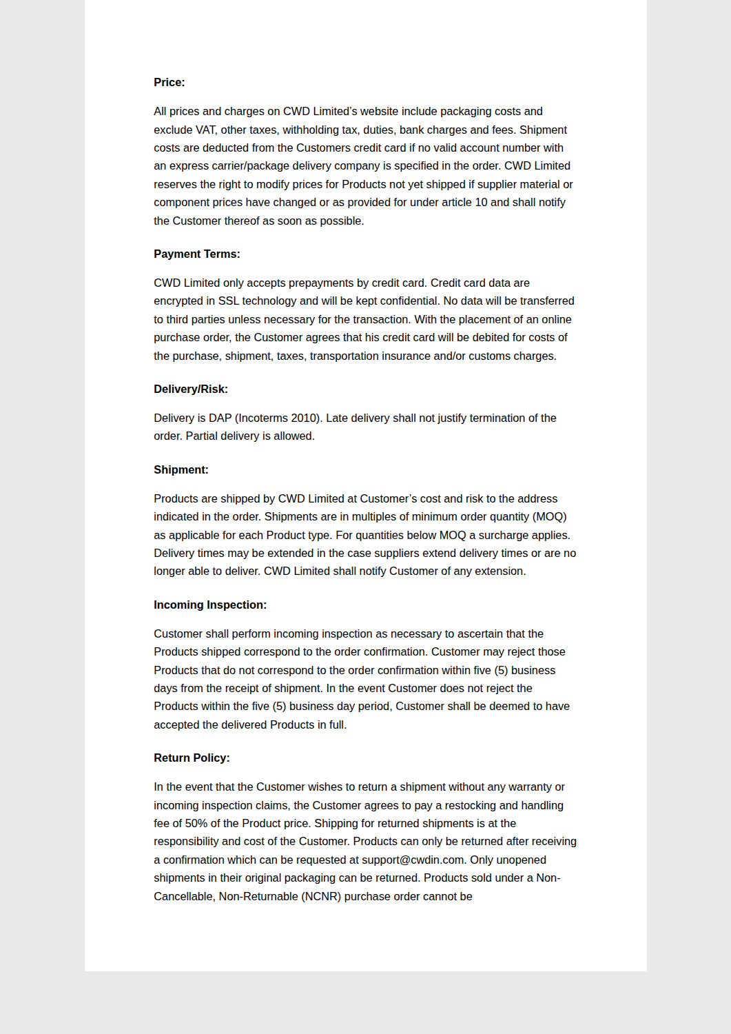Price:
All prices and charges on CWD Limited’s website include packaging costs and exclude VAT, other taxes, withholding tax, duties, bank charges and fees. Shipment costs are deducted from the Customers credit card if no valid account number with an express carrier/package delivery company is specified in the order. CWD Limited reserves the right to modify prices for Products not yet shipped if supplier material or component prices have changed or as provided for under article 10 and shall notify the Customer thereof as soon as possible.
Payment Terms:
CWD Limited only accepts prepayments by credit card. Credit card data are encrypted in SSL technology and will be kept confidential. No data will be transferred to third parties unless necessary for the transaction. With the placement of an online purchase order, the Customer agrees that his credit card will be debited for costs of the purchase, shipment, taxes, transportation insurance and/or customs charges.
Delivery/Risk:
Delivery is DAP (Incoterms 2010). Late delivery shall not justify termination of the order. Partial delivery is allowed.
Shipment:
Products are shipped by CWD Limited at Customer’s cost and risk to the address indicated in the order. Shipments are in multiples of minimum order quantity (MOQ) as applicable for each Product type. For quantities below MOQ a surcharge applies. Delivery times may be extended in the case suppliers extend delivery times or are no longer able to deliver. CWD Limited shall notify Customer of any extension.
Incoming Inspection:
Customer shall perform incoming inspection as necessary to ascertain that the Products shipped correspond to the order confirmation. Customer may reject those Products that do not correspond to the order confirmation within five (5) business days from the receipt of shipment. In the event Customer does not reject the Products within the five (5) business day period, Customer shall be deemed to have accepted the delivered Products in full.
Return Policy:
In the event that the Customer wishes to return a shipment without any warranty or incoming inspection claims, the Customer agrees to pay a restocking and handling fee of 50% of the Product price. Shipping for returned shipments is at the responsibility and cost of the Customer. Products can only be returned after receiving a confirmation which can be requested at support@cwdin.com. Only unopened shipments in their original packaging can be returned. Products sold under a Non-Cancellable, Non-Returnable (NCNR) purchase order cannot be